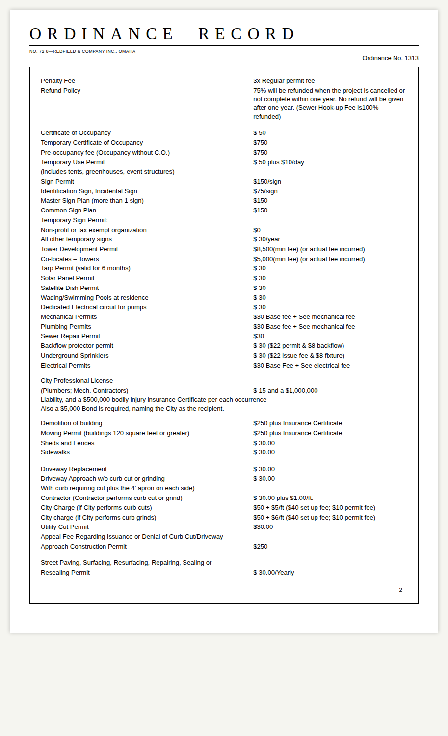ORDINANCE RECORD
No. 72 8—Redfield & Company Inc., Omaha
Ordinance No. 1313
| Penalty Fee | 3x Regular permit fee |
| Refund Policy | 75% will be refunded when the project is cancelled or not complete within one year. No refund will be given after one year. (Sewer Hook-up Fee is100% refunded) |
| Certificate of Occupancy | $ 50 |
| Temporary Certificate of Occupancy | $750 |
| Pre-occupancy fee (Occupancy without C.O.) | $750 |
| Temporary Use Permit | $ 50 plus $10/day |
| (includes tents, greenhouses, event structures) | |
| Sign Permit | $150/sign |
| Identification Sign, Incidental Sign | $75/sign |
| Master Sign Plan (more than 1 sign) | $150 |
| Common Sign Plan | $150 |
| Temporary Sign Permit: | |
| Non-profit or tax exempt organization | $0 |
| All other temporary signs | $ 30/year |
| Tower Development Permit | $8,500(min fee) (or actual fee incurred) |
| Co-locates – Towers | $5,000(min fee) (or actual fee incurred) |
| Tarp Permit (valid for 6 months) | $ 30 |
| Solar Panel Permit | $ 30 |
| Satellite Dish Permit | $ 30 |
| Wading/Swimming Pools at residence | $ 30 |
| Dedicated Electrical circuit for pumps | $ 30 |
| Mechanical Permits | $30 Base fee + See mechanical fee |
| Plumbing Permits | $30 Base fee + See mechanical fee |
| Sewer Repair Permit | $30 |
| Backflow protector permit | $ 30 ($22 permit & $8 backflow) |
| Underground Sprinklers | $ 30 ($22 issue fee & $8 fixture) |
| Electrical Permits | $30 Base Fee + See electrical fee |
| City Professional License | |
| (Plumbers; Mech. Contractors) | $ 15 and a $1,000,000 |
Liability, and a $500,000 bodily injury insurance Certificate per each occurrence
Also a $5,000 Bond is required, naming the City as the recipient.
| Demolition of building | $250 plus Insurance Certificate |
| Moving Permit (buildings 120 square feet or greater) | $250 plus Insurance Certificate |
| Sheds and Fences | $ 30.00 |
| Sidewalks | $ 30.00 |
| Driveway Replacement | $ 30.00 |
| Driveway Approach w/o curb cut or grinding | $ 30.00 |
| With curb requiring cut plus the 4' apron on each side) | |
| Contractor (Contractor performs curb cut or grind) | $ 30.00 plus $1.00/ft. |
| City Charge (if City performs curb cuts) | $50 + $5/ft ($40 set up fee; $10 permit fee) |
| City charge (if City performs curb grinds) | $50 + $6/ft ($40 set up fee; $10 permit fee) |
| Utility Cut Permit | $30.00 |
| Appeal Fee Regarding Issuance or Denial of Curb Cut/Driveway |
| Approach Construction Permit | $250 |
| Street Paving, Surfacing, Resurfacing, Repairing, Sealing or |
| Resealing Permit | $ 30.00/Yearly |
2